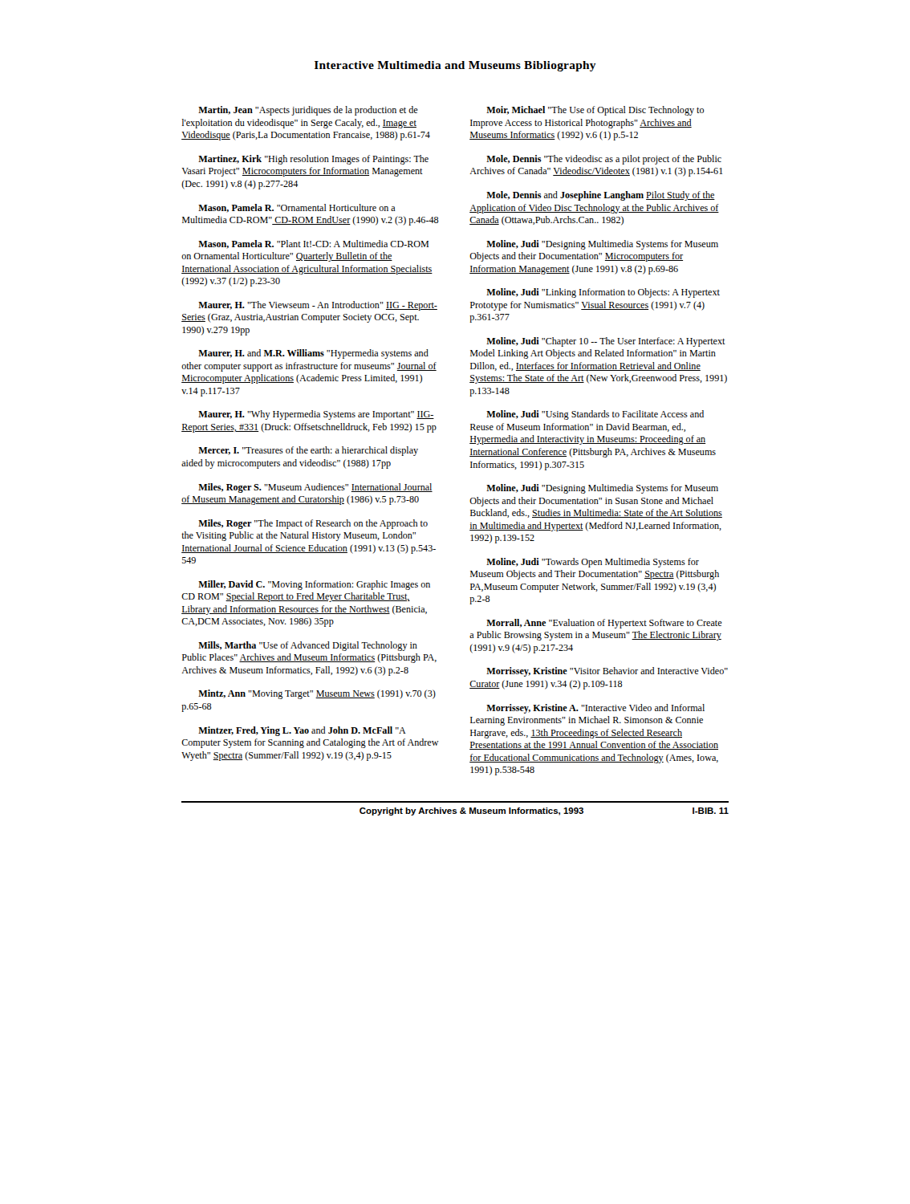Interactive Multimedia and Museums Bibliography
Martin, Jean "Aspects juridiques de la production et de l'exploitation du videodisque" in Serge Cacaly, ed., Image et Videodisque (Paris,La Documentation Francaise, 1988) p.61-74
Martinez, Kirk "High resolution Images of Paintings: The Vasari Project" Microcomputers for Information Management (Dec. 1991) v.8 (4) p.277-284
Mason, Pamela R. "Ornamental Horticulture on a Multimedia CD-ROM" CD-ROM EndUser (1990) v.2 (3) p.46-48
Mason, Pamela R. "Plant It!-CD: A Multimedia CD-ROM on Ornamental Horticulture" Quarterly Bulletin of the International Association of Agricultural Information Specialists (1992) v.37 (1/2) p.23-30
Maurer, H. "The Viewseum - An Introduction" IIG - Report-Series (Graz, Austria,Austrian Computer Society OCG, Sept. 1990) v.279 19pp
Maurer, H. and M.R. Williams "Hypermedia systems and other computer support as infrastructure for museums" Journal of Microcomputer Applications (Academic Press Limited, 1991) v.14 p.117-137
Maurer, H. "Why Hypermedia Systems are Important" IIG-Report Series, #331 (Druck: Offsetschnelldruck, Feb 1992) 15 pp
Mercer, I. "Treasures of the earth: a hierarchical display aided by microcomputers and videodisc" (1988) 17pp
Miles, Roger S. "Museum Audiences" International Journal of Museum Management and Curatorship (1986) v.5 p.73-80
Miles, Roger "The Impact of Research on the Approach to the Visiting Public at the Natural History Museum, London" International Journal of Science Education (1991) v.13 (5) p.543-549
Miller, David C. "Moving Information: Graphic Images on CD ROM" Special Report to Fred Meyer Charitable Trust, Library and Information Resources for the Northwest (Benicia, CA,DCM Associates, Nov. 1986) 35pp
Mills, Martha "Use of Advanced Digital Technology in Public Places" Archives and Museum Informatics (Pittsburgh PA, Archives & Museum Informatics, Fall, 1992) v.6 (3) p.2-8
Mintz, Ann "Moving Target" Museum News (1991) v.70 (3) p.65-68
Mintzer, Fred, Ying L. Yao and John D. McFall "A Computer System for Scanning and Cataloging the Art of Andrew Wyeth" Spectra (Summer/Fall 1992) v.19 (3,4) p.9-15
Moir, Michael "The Use of Optical Disc Technology to Improve Access to Historical Photographs" Archives and Museums Informatics (1992) v.6 (1) p.5-12
Mole, Dennis "The videodisc as a pilot project of the Public Archives of Canada" Videodisc/Videotex (1981) v.1 (3) p.154-61
Mole, Dennis and Josephine Langham Pilot Study of the Application of Video Disc Technology at the Public Archives of Canada (Ottawa,Pub.Archs.Can.. 1982)
Moline, Judi "Designing Multimedia Systems for Museum Objects and their Documentation" Microcomputers for Information Management (June 1991) v.8 (2) p.69-86
Moline, Judi "Linking Information to Objects: A Hypertext Prototype for Numismatics" Visual Resources (1991) v.7 (4) p.361-377
Moline, Judi "Chapter 10 -- The User Interface: A Hypertext Model Linking Art Objects and Related Information" in Martin Dillon, ed., Interfaces for Information Retrieval and Online Systems: The State of the Art (New York,Greenwood Press, 1991) p.133-148
Moline, Judi "Using Standards to Facilitate Access and Reuse of Museum Information" in David Bearman, ed., Hypermedia and Interactivity in Museums: Proceeding of an International Conference (Pittsburgh PA, Archives & Museums Informatics, 1991) p.307-315
Moline, Judi "Designing Multimedia Systems for Museum Objects and their Documentation" in Susan Stone and Michael Buckland, eds., Studies in Multimedia: State of the Art Solutions in Multimedia and Hypertext (Medford NJ,Learned Information, 1992) p.139-152
Moline, Judi "Towards Open Multimedia Systems for Museum Objects and Their Documentation" Spectra (Pittsburgh PA,Museum Computer Network, Summer/Fall 1992) v.19 (3,4) p.2-8
Morrall, Anne "Evaluation of Hypertext Software to Create a Public Browsing System in a Museum" The Electronic Library (1991) v.9 (4/5) p.217-234
Morrissey, Kristine "Visitor Behavior and Interactive Video" Curator (June 1991) v.34 (2) p.109-118
Morrissey, Kristine A. "Interactive Video and Informal Learning Environments" in Michael R. Simonson & Connie Hargrave, eds., 13th Proceedings of Selected Research Presentations at the 1991 Annual Convention of the Association for Educational Communications and Technology (Ames, Iowa, 1991) p.538-548
Copyright by Archives & Museum Informatics, 1993 I-BIB. 11